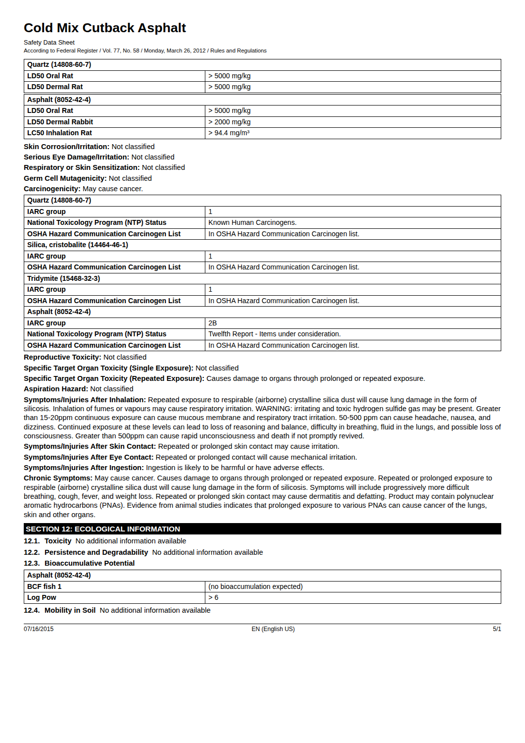Cold Mix Cutback Asphalt
Safety Data Sheet
According to Federal Register / Vol. 77, No. 58 / Monday, March 26, 2012 / Rules and Regulations
| Quartz (14808-60-7) |
| LD50 Oral Rat | > 5000 mg/kg |
| LD50 Dermal Rat | > 5000 mg/kg |
| Asphalt (8052-42-4) |
| LD50 Oral Rat | > 5000 mg/kg |
| LD50 Dermal Rabbit | > 2000 mg/kg |
| LC50 Inhalation Rat | > 94.4 mg/m³ |
Skin Corrosion/Irritation: Not classified
Serious Eye Damage/Irritation: Not classified
Respiratory or Skin Sensitization: Not classified
Germ Cell Mutagenicity: Not classified
Carcinogenicity: May cause cancer.
| Quartz (14808-60-7) |
| IARC group | 1 |
| National Toxicology Program (NTP) Status | Known Human Carcinogens. |
| OSHA Hazard Communication Carcinogen List | In OSHA Hazard Communication Carcinogen list. |
| Silica, cristobalite (14464-46-1) |
| IARC group | 1 |
| OSHA Hazard Communication Carcinogen List | In OSHA Hazard Communication Carcinogen list. |
| Tridymite (15468-32-3) |
| IARC group | 1 |
| OSHA Hazard Communication Carcinogen List | In OSHA Hazard Communication Carcinogen list. |
| Asphalt (8052-42-4) |
| IARC group | 2B |
| National Toxicology Program (NTP) Status | Twelfth Report - Items under consideration. |
| OSHA Hazard Communication Carcinogen List | In OSHA Hazard Communication Carcinogen list. |
Reproductive Toxicity: Not classified
Specific Target Organ Toxicity (Single Exposure): Not classified
Specific Target Organ Toxicity (Repeated Exposure): Causes damage to organs through prolonged or repeated exposure.
Aspiration Hazard: Not classified
Symptoms/Injuries After Inhalation: Repeated exposure to respirable (airborne) crystalline silica dust will cause lung damage in the form of silicosis. Inhalation of fumes or vapours may cause respiratory irritation. WARNING: irritating and toxic hydrogen sulfide gas may be present. Greater than 15-20ppm continuous exposure can cause mucous membrane and respiratory tract irritation. 50-500 ppm can cause headache, nausea, and dizziness. Continued exposure at these levels can lead to loss of reasoning and balance, difficulty in breathing, fluid in the lungs, and possible loss of consciousness. Greater than 500ppm can cause rapid unconsciousness and death if not promptly revived.
Symptoms/Injuries After Skin Contact: Repeated or prolonged skin contact may cause irritation.
Symptoms/Injuries After Eye Contact: Repeated or prolonged contact will cause mechanical irritation.
Symptoms/Injuries After Ingestion: Ingestion is likely to be harmful or have adverse effects.
Chronic Symptoms: May cause cancer. Causes damage to organs through prolonged or repeated exposure. Repeated or prolonged exposure to respirable (airborne) crystalline silica dust will cause lung damage in the form of silicosis. Symptoms will include progressively more difficult breathing, cough, fever, and weight loss. Repeated or prolonged skin contact may cause dermatitis and defatting. Product may contain polynuclear aromatic hydrocarbons (PNAs). Evidence from animal studies indicates that prolonged exposure to various PNAs can cause cancer of the lungs, skin and other organs.
SECTION 12: ECOLOGICAL INFORMATION
12.1. Toxicity No additional information available
12.2. Persistence and Degradability No additional information available
12.3. Bioaccumulative Potential
| Asphalt (8052-42-4) |
| BCF fish 1 | (no bioaccumulation expected) |
| Log Pow | > 6 |
12.4. Mobility in Soil No additional information available
07/16/2015 EN (English US) 5/1